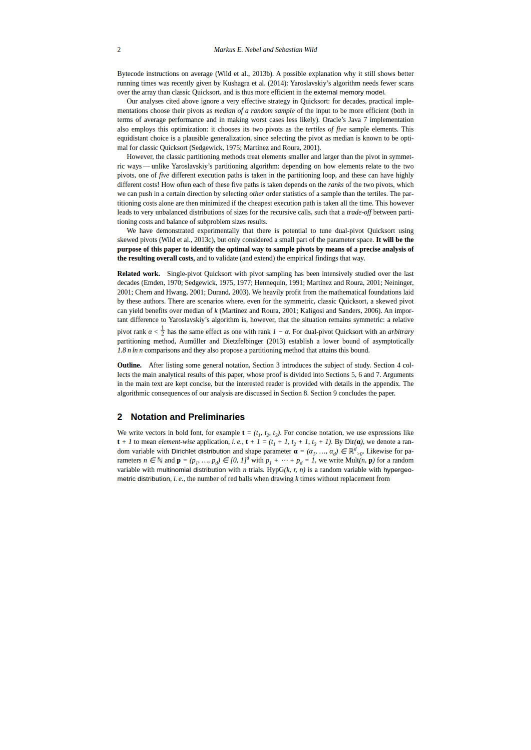2 Markus E. Nebel and Sebastian Wild
Bytecode instructions on average (Wild et al., 2013b). A possible explanation why it still shows better running times was recently given by Kushagra et al. (2014): Yaroslavskiy’s algorithm needs fewer scans over the array than classic Quicksort, and is thus more efficient in the external memory model.
Our analyses cited above ignore a very effective strategy in Quicksort: for decades, practical implementations choose their pivots as median of a random sample of the input to be more efficient (both in terms of average performance and in making worst cases less likely). Oracle’s Java 7 implementation also employs this optimization: it chooses its two pivots as the tertiles of five sample elements. This equidistant choice is a plausible generalization, since selecting the pivot as median is known to be optimal for classic Quicksort (Sedgewick, 1975; Martínez and Roura, 2001).
However, the classic partitioning methods treat elements smaller and larger than the pivot in symmetric ways — unlike Yaroslavskiy’s partitioning algorithm: depending on how elements relate to the two pivots, one of five different execution paths is taken in the partitioning loop, and these can have highly different costs! How often each of these five paths is taken depends on the ranks of the two pivots, which we can push in a certain direction by selecting other order statistics of a sample than the tertiles. The partitioning costs alone are then minimized if the cheapest execution path is taken all the time. This however leads to very unbalanced distributions of sizes for the recursive calls, such that a trade-off between partitioning costs and balance of subproblem sizes results.
We have demonstrated experimentally that there is potential to tune dual-pivot Quicksort using skewed pivots (Wild et al., 2013c), but only considered a small part of the parameter space. It will be the purpose of this paper to identify the optimal way to sample pivots by means of a precise analysis of the resulting overall costs, and to validate (and extend) the empirical findings that way.
Related work. Single-pivot Quicksort with pivot sampling has been intensively studied over the last decades (Emden, 1970; Sedgewick, 1975, 1977; Hennequin, 1991; Martínez and Roura, 2001; Neininger, 2001; Chern and Hwang, 2001; Durand, 2003). We heavily profit from the mathematical foundations laid by these authors. There are scenarios where, even for the symmetric, classic Quicksort, a skewed pivot can yield benefits over median of k (Martínez and Roura, 2001; Kaligosi and Sanders, 2006). An important difference to Yaroslavskiy’s algorithm is, however, that the situation remains symmetric: a relative pivot rank α < 12 has the same effect as one with rank 1 − α. For dual-pivot Quicksort with an arbitrary partitioning method, Aumüller and Dietzfelbinger (2013) establish a lower bound of asymptotically 1.8 n ln n comparisons and they also propose a partitioning method that attains this bound.
Outline. After listing some general notation, Section 3 introduces the subject of study. Section 4 collects the main analytical results of this paper, whose proof is divided into Sections 5, 6 and 7. Arguments in the main text are kept concise, but the interested reader is provided with details in the appendix. The algorithmic consequences of our analysis are discussed in Section 8. Section 9 concludes the paper.
2 Notation and Preliminaries
We write vectors in bold font, for example t = (t1, t2, t3). For concise notation, we use expressions like t + 1 to mean element-wise application, i. e., t + 1 = (t1 + 1, t2 + 1, t3 + 1). By Dir(α), we denote a random variable with Dirichlet distribution and shape parameter α = (α1, …, αd) ∈ ℝd>0. Likewise for parameters n ∈ ℕ and p = (p1, …, pd) ∈ [0, 1]d with p1 + ⋯ + pd = 1, we write Mult(n, p) for a random variable with multinomial distribution with n trials. HypG(k, r, n) is a random variable with hypergeometric distribution, i. e., the number of red balls when drawing k times without replacement from